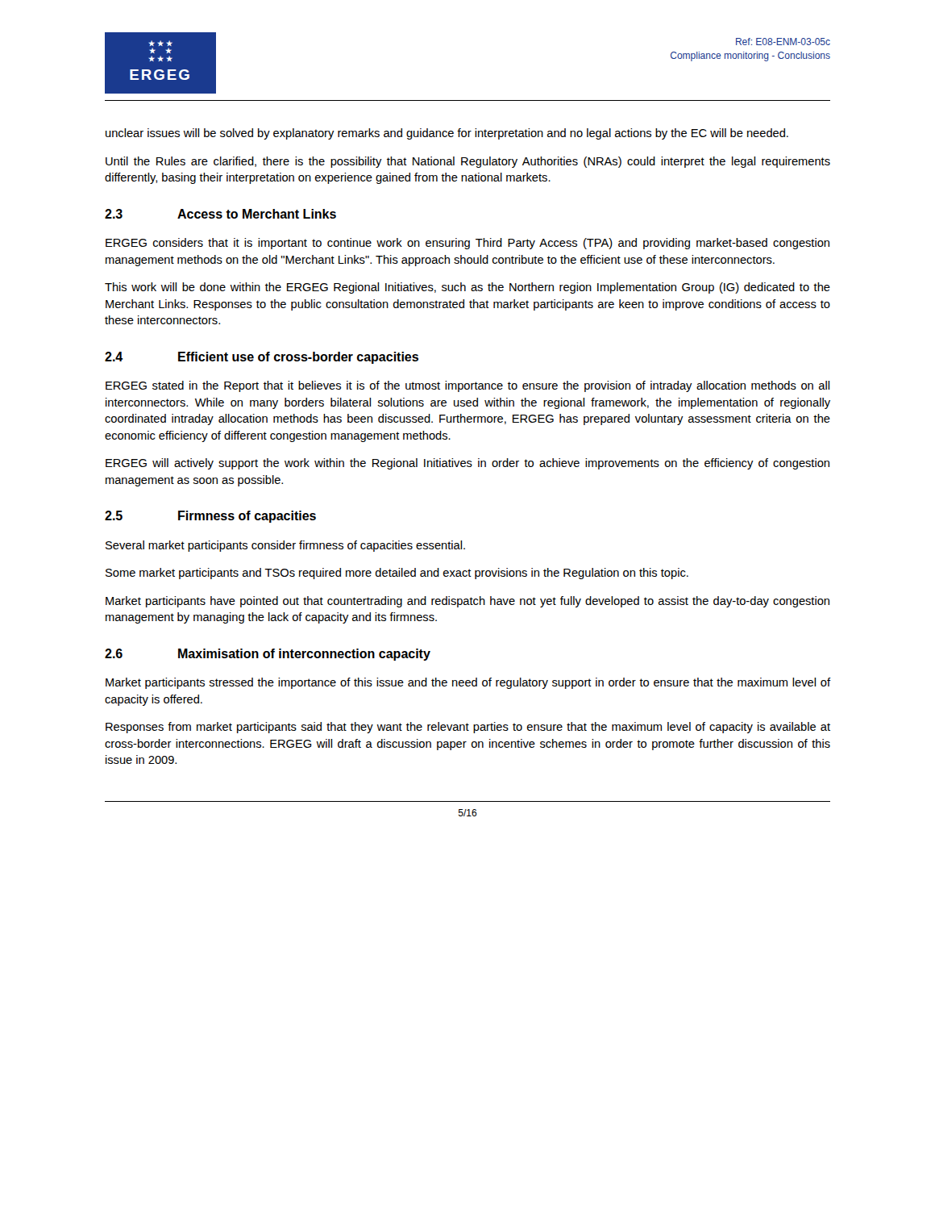★ ★ ★
★ ★
★ ★ ★ ERGEG
Ref: E08-ENM-03-05c
Compliance monitoring - Conclusions
unclear issues will be solved by explanatory remarks and guidance for interpretation and no legal actions by the EC will be needed.
Until the Rules are clarified, there is the possibility that National Regulatory Authorities (NRAs) could interpret the legal requirements differently, basing their interpretation on experience gained from the national markets.
2.3 Access to Merchant Links
ERGEG considers that it is important to continue work on ensuring Third Party Access (TPA) and providing market-based congestion management methods on the old "Merchant Links". This approach should contribute to the efficient use of these interconnectors.
This work will be done within the ERGEG Regional Initiatives, such as the Northern region Implementation Group (IG) dedicated to the Merchant Links. Responses to the public consultation demonstrated that market participants are keen to improve conditions of access to these interconnectors.
2.4 Efficient use of cross-border capacities
ERGEG stated in the Report that it believes it is of the utmost importance to ensure the provision of intraday allocation methods on all interconnectors. While on many borders bilateral solutions are used within the regional framework, the implementation of regionally coordinated intraday allocation methods has been discussed. Furthermore, ERGEG has prepared voluntary assessment criteria on the economic efficiency of different congestion management methods.
ERGEG will actively support the work within the Regional Initiatives in order to achieve improvements on the efficiency of congestion management as soon as possible.
2.5 Firmness of capacities
Several market participants consider firmness of capacities essential.
Some market participants and TSOs required more detailed and exact provisions in the Regulation on this topic.
Market participants have pointed out that countertrading and redispatch have not yet fully developed to assist the day-to-day congestion management by managing the lack of capacity and its firmness.
2.6 Maximisation of interconnection capacity
Market participants stressed the importance of this issue and the need of regulatory support in order to ensure that the maximum level of capacity is offered.
Responses from market participants said that they want the relevant parties to ensure that the maximum level of capacity is available at cross-border interconnections. ERGEG will draft a discussion paper on incentive schemes in order to promote further discussion of this issue in 2009.
5/16